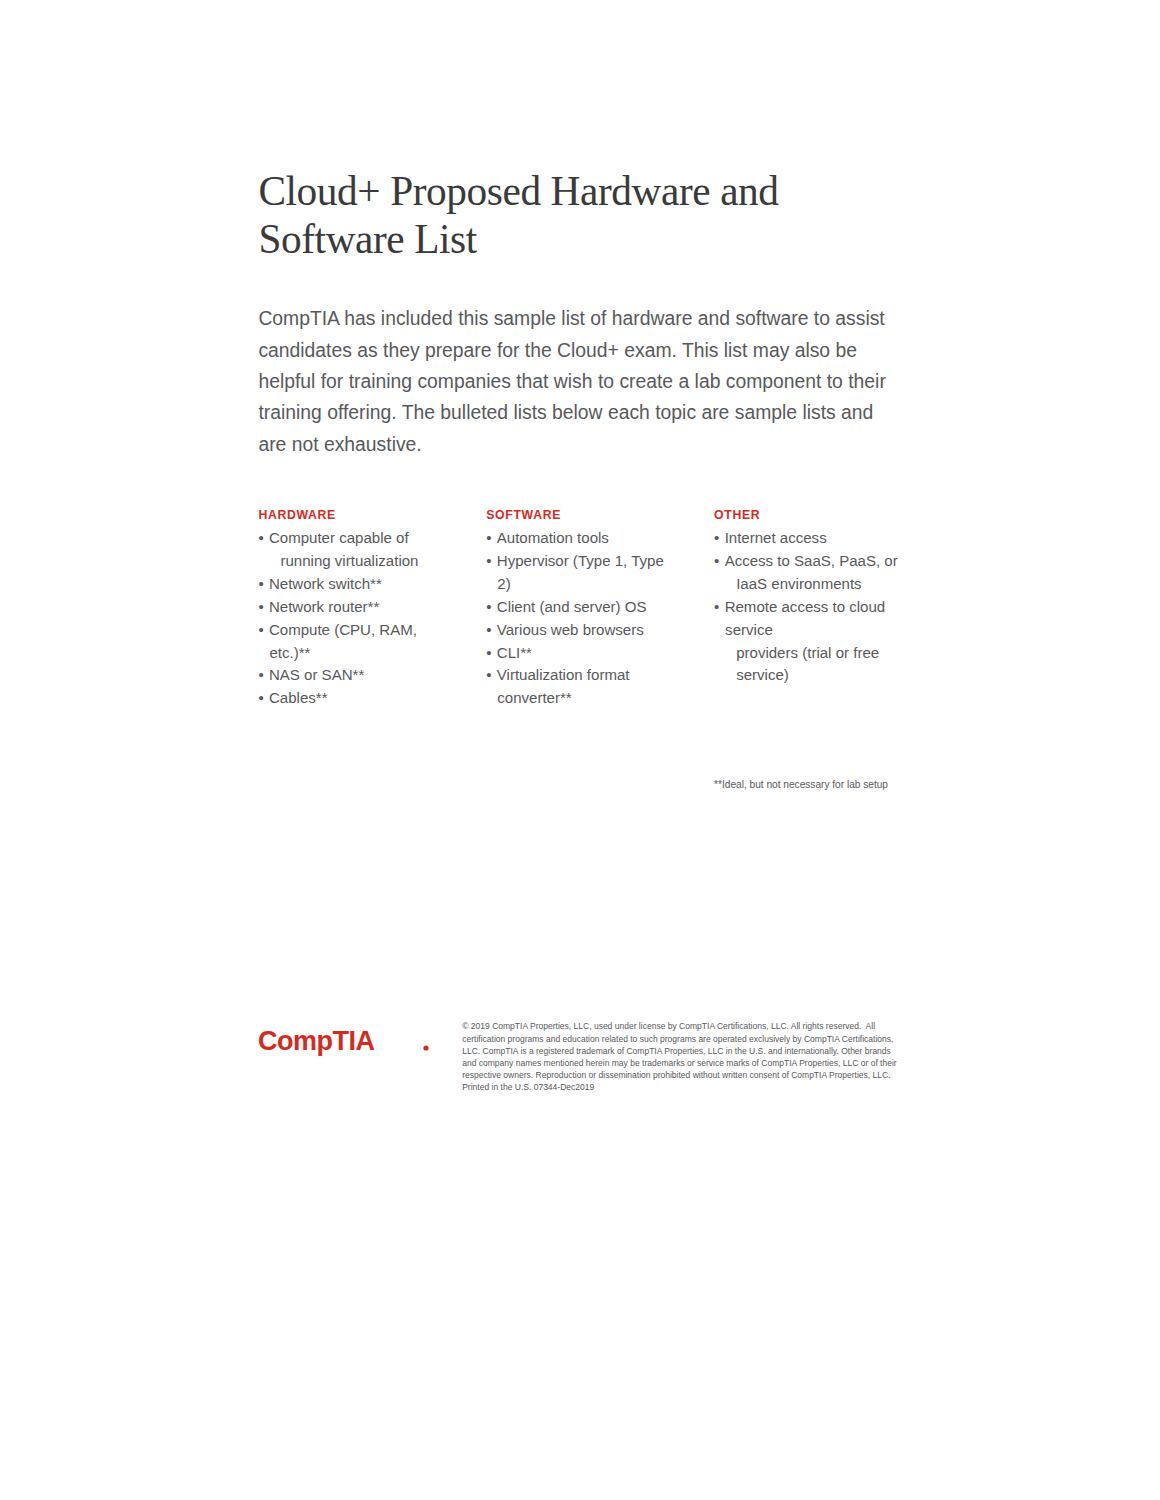Cloud+ Proposed Hardware and Software List
CompTIA has included this sample list of hardware and software to assist candidates as they prepare for the Cloud+ exam. This list may also be helpful for training companies that wish to create a lab component to their training offering. The bulleted lists below each topic are sample lists and are not exhaustive.
Hardware
Computer capable ofrunning virtualization
Network switch**
Network router**
Compute (CPU, RAM, etc.)**
NAS or SAN**
Cables**
Software
Automation tools
Hypervisor (Type 1, Type 2)
Client (and server) OS
Various web browsers
CLI**
Virtualization format converter**
Other
Internet access
Access to SaaS, PaaS, orIaaS environments
Remote access to cloud serviceproviders (trial or free service)
**Ideal, but not necessary for lab setup
CompTIA
© 2019 CompTIA Properties, LLC, used under license by CompTIA Certifications, LLC. All rights reserved. All certification programs and education related to such programs are operated exclusively by CompTIA Certifications, LLC. CompTIA is a registered trademark of CompTIA Properties, LLC in the U.S. and internationally. Other brands and company names mentioned herein may be trademarks or service marks of CompTIA Properties, LLC or of their respective owners. Reproduction or dissemination prohibited without written consent of CompTIA Properties, LLC. Printed in the U.S. 07344-Dec2019